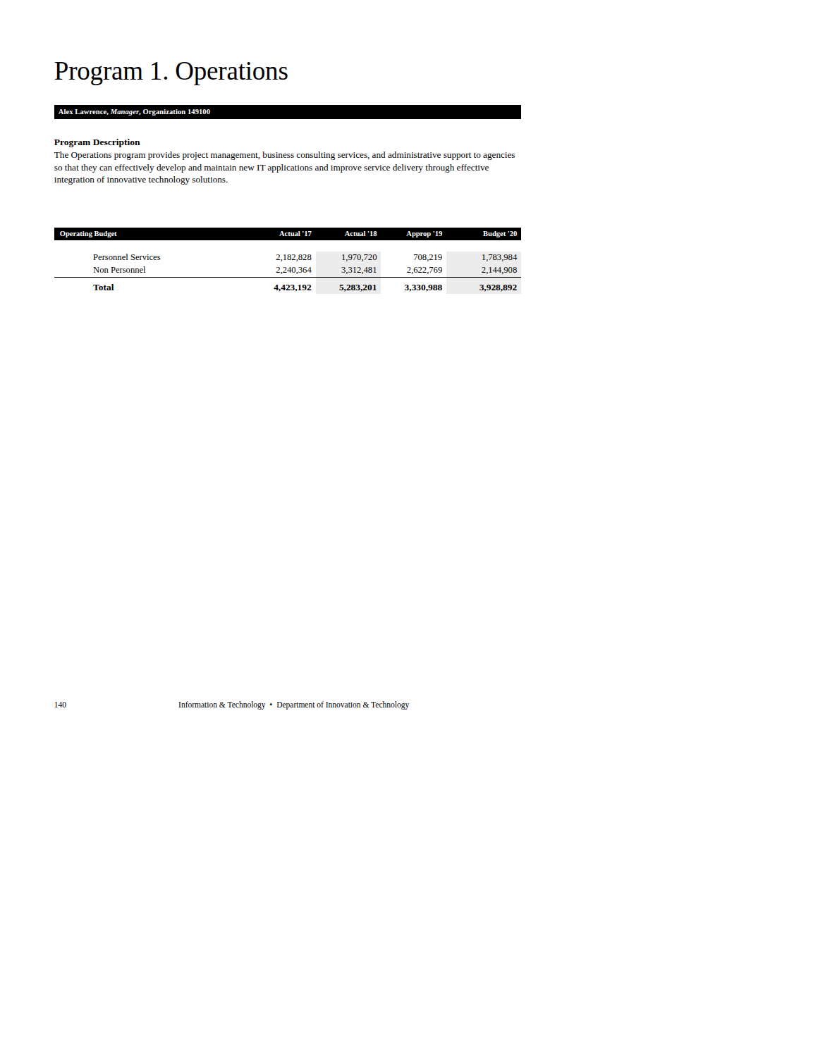Program 1. Operations
Alex Lawrence, Manager, Organization 149100
Program Description
The Operations program provides project management, business consulting services, and administrative support to agencies so that they can effectively develop and maintain new IT applications and improve service delivery through effective integration of innovative technology solutions.
| Operating Budget | | Actual '17 | Actual '18 | Approp '19 | Budget '20 |
| --- | --- | --- | --- | --- | --- |
| | Personnel Services | 2,182,828 | 1,970,720 | 708,219 | 1,783,984 |
| | Non Personnel | 2,240,364 | 3,312,481 | 2,622,769 | 2,144,908 |
| | Total | 4,423,192 | 5,283,201 | 3,330,988 | 3,928,892 |
140
Information & Technology • Department of Innovation & Technology